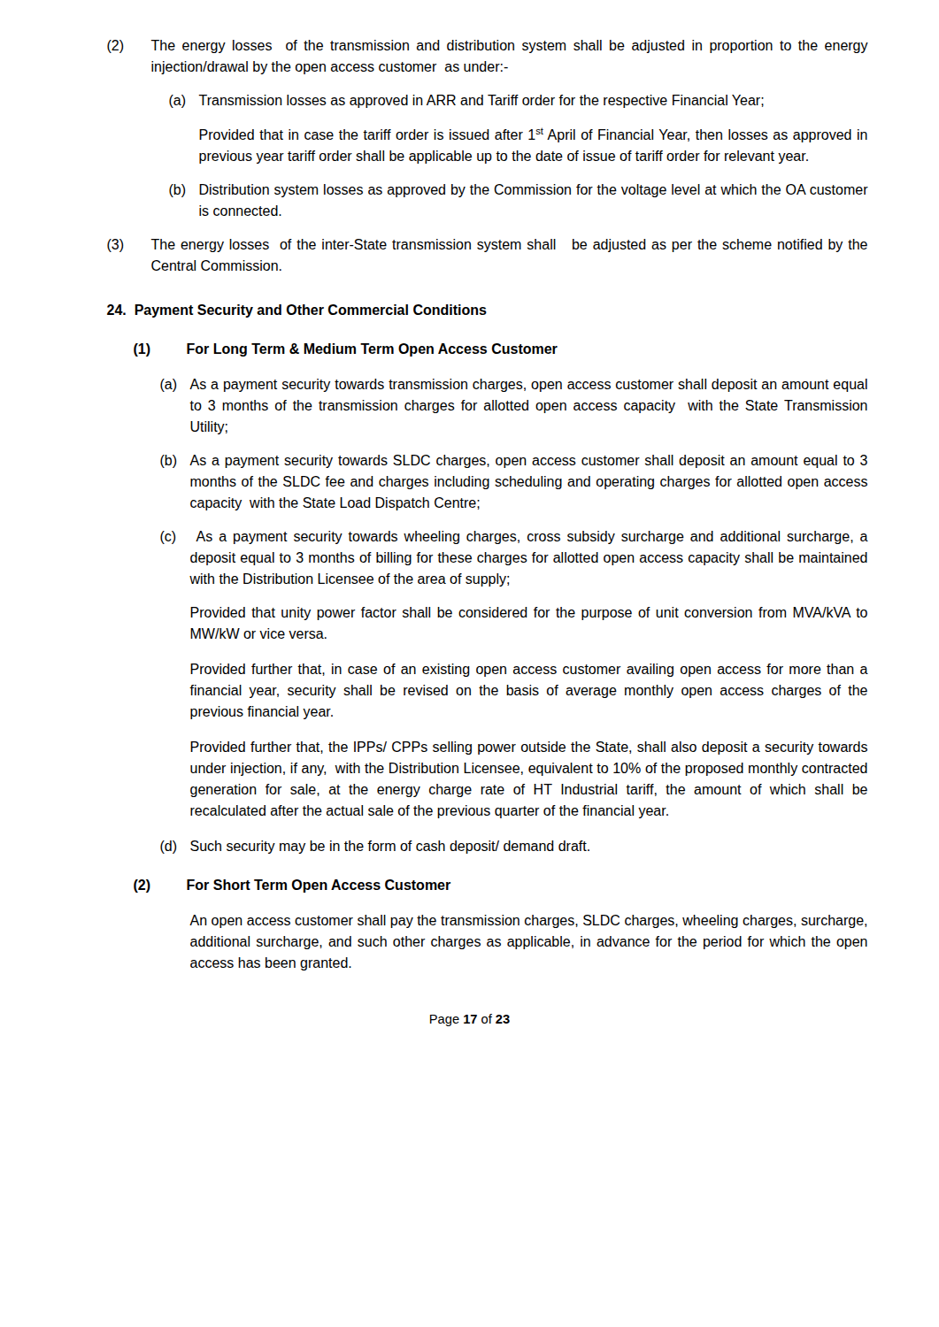(2)
The energy losses of the transmission and distribution system shall be adjusted in proportion to the energy injection/drawal by the open access customer as under:-
(a)
Transmission losses as approved in ARR and Tariff order for the respective Financial Year;
Provided that in case the tariff order is issued after 1st April of Financial Year, then losses as approved in previous year tariff order shall be applicable up to the date of issue of tariff order for relevant year.
(b)
Distribution system losses as approved by the Commission for the voltage level at which the OA customer is connected.
(3)
The energy losses of the inter-State transmission system shall be adjusted as per the scheme notified by the Central Commission.
24. Payment Security and Other Commercial Conditions
(1) For Long Term & Medium Term Open Access Customer
(a)
As a payment security towards transmission charges, open access customer shall deposit an amount equal to 3 months of the transmission charges for allotted open access capacity with the State Transmission Utility;
(b)
As a payment security towards SLDC charges, open access customer shall deposit an amount equal to 3 months of the SLDC fee and charges including scheduling and operating charges for allotted open access capacity with the State Load Dispatch Centre;
(c)
As a payment security towards wheeling charges, cross subsidy surcharge and additional surcharge, a deposit equal to 3 months of billing for these charges for allotted open access capacity shall be maintained with the Distribution Licensee of the area of supply;
Provided that unity power factor shall be considered for the purpose of unit conversion from MVA/kVA to MW/kW or vice versa.
Provided further that, in case of an existing open access customer availing open access for more than a financial year, security shall be revised on the basis of average monthly open access charges of the previous financial year.
Provided further that, the IPPs/ CPPs selling power outside the State, shall also deposit a security towards under injection, if any, with the Distribution Licensee, equivalent to 10% of the proposed monthly contracted generation for sale, at the energy charge rate of HT Industrial tariff, the amount of which shall be recalculated after the actual sale of the previous quarter of the financial year.
(d)
Such security may be in the form of cash deposit/ demand draft.
(2) For Short Term Open Access Customer
An open access customer shall pay the transmission charges, SLDC charges, wheeling charges, surcharge, additional surcharge, and such other charges as applicable, in advance for the period for which the open access has been granted.
Page 17 of 23